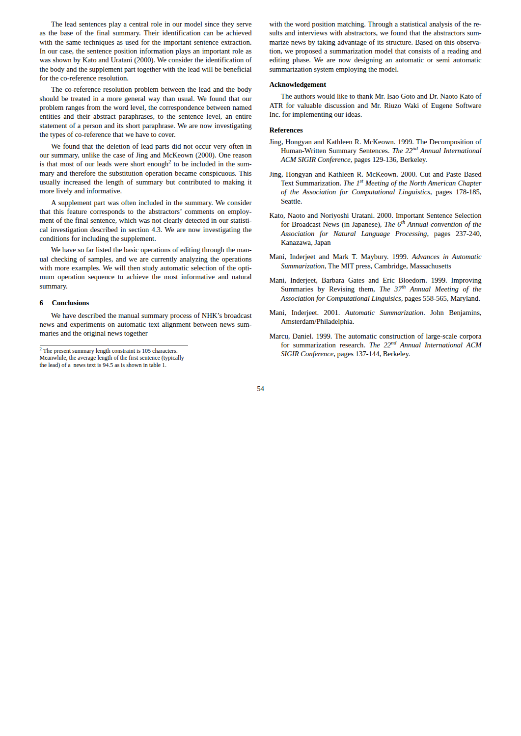The lead sentences play a central role in our model since they serve as the base of the final summary. Their identification can be achieved with the same techniques as used for the important sentence extraction. In our case, the sentence position information plays an important role as was shown by Kato and Uratani (2000). We consider the identification of the body and the supplement part together with the lead will be beneficial for the co-reference resolution.
The co-reference resolution problem between the lead and the body should be treated in a more general way than usual. We found that our problem ranges from the word level, the correspondence between named entities and their abstract paraphrases, to the sentence level, an entire statement of a person and its short paraphrase. We are now investigating the types of co-reference that we have to cover.
We found that the deletion of lead parts did not occur very often in our summary, unlike the case of Jing and McKeown (2000). One reason is that most of our leads were short enough2 to be included in the summary and therefore the substitution operation became conspicuous. This usually increased the length of summary but contributed to making it more lively and informative.
A supplement part was often included in the summary. We consider that this feature corresponds to the abstractors’ comments on employment of the final sentence, which was not clearly detected in our statistical investigation described in section 4.3. We are now investigating the conditions for including the supplement.
We have so far listed the basic operations of editing through the manual checking of samples, and we are currently analyzing the operations with more examples. We will then study automatic selection of the optimum operation sequence to achieve the most informative and natural summary.
6 Conclusions
We have described the manual summary process of NHK’s broadcast news and experiments on automatic text alignment between news summaries and the original news together
2 The present summary length constraint is 105 characters. Meanwhile, the average length of the first sentence (typically the lead) of a news text is 94.5 as is shown in table 1.
with the word position matching. Through a statistical analysis of the results and interviews with abstractors, we found that the abstractors summarize news by taking advantage of its structure. Based on this observation, we proposed a summarization model that consists of a reading and editing phase. We are now designing an automatic or semi automatic summarization system employing the model.
Acknowledgement
The authors would like to thank Mr. Isao Goto and Dr. Naoto Kato of ATR for valuable discussion and Mr. Riuzo Waki of Eugene Software Inc. for implementing our ideas.
References
Jing, Hongyan and Kathleen R. McKeown. 1999. The Decomposition of Human-Written Summary Sentences. The 22nd Annual International ACM SIGIR Conference, pages 129-136, Berkeley.
Jing, Hongyan and Kathleen R. McKeown. 2000. Cut and Paste Based Text Summarization. The 1st Meeting of the North American Chapter of the Association for Computational Linguistics, pages 178-185, Seattle.
Kato, Naoto and Noriyoshi Uratani. 2000. Important Sentence Selection for Broadcast News (in Japanese), The 6th Annual convention of the Association for Natural Language Processing, pages 237-240, Kanazawa, Japan
Mani, Inderjeet and Mark T. Maybury. 1999. Advances in Automatic Summarization, The MIT press, Cambridge, Massachusetts
Mani, Inderjeet, Barbara Gates and Eric Bloedorn. 1999. Improving Summaries by Revising them, The 37th Annual Meeting of the Association for Computational Linguisics, pages 558-565, Maryland.
Mani, Inderjeet. 2001. Automatic Summarization. John Benjamins, Amsterdam/Philadelphia.
Marcu, Daniel. 1999. The automatic construction of large-scale corpora for summarization research. The 22nd Annual International ACM SIGIR Conference, pages 137-144, Berkeley.
54